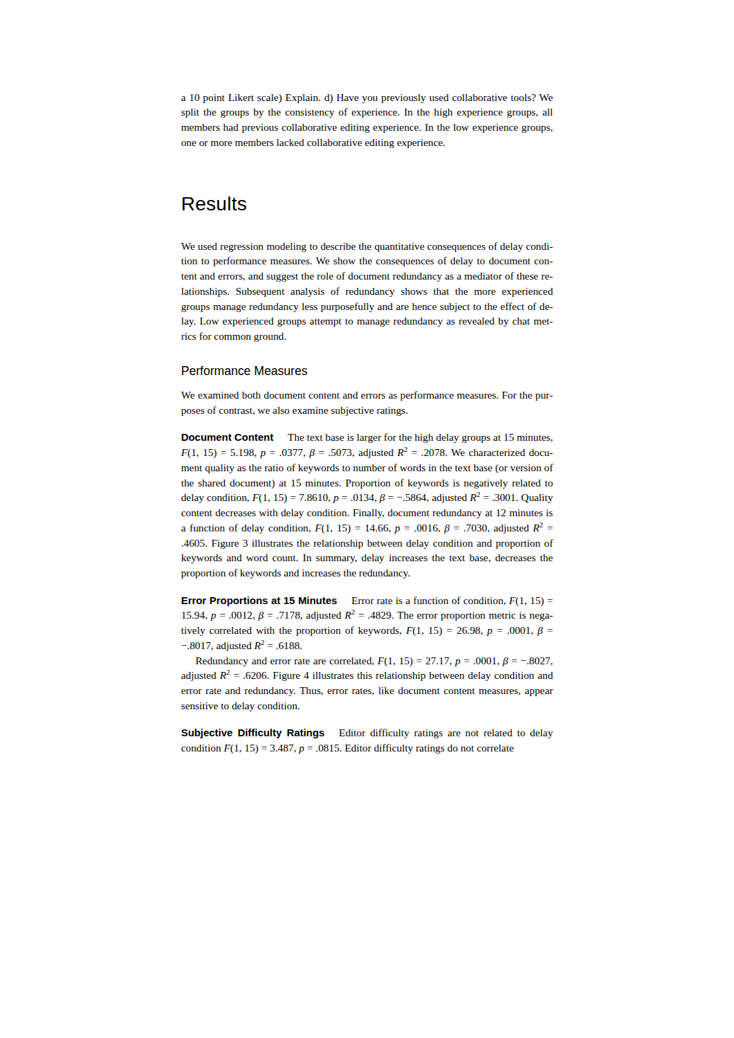a 10 point Likert scale) Explain. d) Have you previously used collaborative tools? We split the groups by the consistency of experience. In the high experience groups, all members had previous collaborative editing experience. In the low experience groups, one or more members lacked collaborative editing experience.
Results
We used regression modeling to describe the quantitative consequences of delay condition to performance measures. We show the consequences of delay to document content and errors, and suggest the role of document redundancy as a mediator of these relationships. Subsequent analysis of redundancy shows that the more experienced groups manage redundancy less purposefully and are hence subject to the effect of delay. Low experienced groups attempt to manage redundancy as revealed by chat metrics for common ground.
Performance Measures
We examined both document content and errors as performance measures. For the purposes of contrast, we also examine subjective ratings.
Document Content The text base is larger for the high delay groups at 15 minutes, F(1, 15) = 5.198, p = .0377, β = .5073, adjusted R2 = .2078. We characterized document quality as the ratio of keywords to number of words in the text base (or version of the shared document) at 15 minutes. Proportion of keywords is negatively related to delay condition, F(1, 15) = 7.8610, p = .0134, β = −.5864, adjusted R2 = .3001. Quality content decreases with delay condition. Finally, document redundancy at 12 minutes is a function of delay condition, F(1, 15) = 14.66, p = .0016, β = .7030, adjusted R2 = .4605. Figure 3 illustrates the relationship between delay condition and proportion of keywords and word count. In summary, delay increases the text base, decreases the proportion of keywords and increases the redundancy.
Error Proportions at 15 Minutes Error rate is a function of condition, F(1, 15) = 15.94, p = .0012, β = .7178, adjusted R2 = .4829. The error proportion metric is negatively correlated with the proportion of keywords, F(1, 15) = 26.98, p = .0001, β = −.8017, adjusted R2 = .6188.
Redundancy and error rate are correlated, F(1, 15) = 27.17, p = .0001, β = −.8027, adjusted R2 = .6206. Figure 4 illustrates this relationship between delay condition and error rate and redundancy. Thus, error rates, like document content measures, appear sensitive to delay condition.
Subjective Difficulty Ratings Editor difficulty ratings are not related to delay condition F(1, 15) = 3.487, p = .0815. Editor difficulty ratings do not correlate